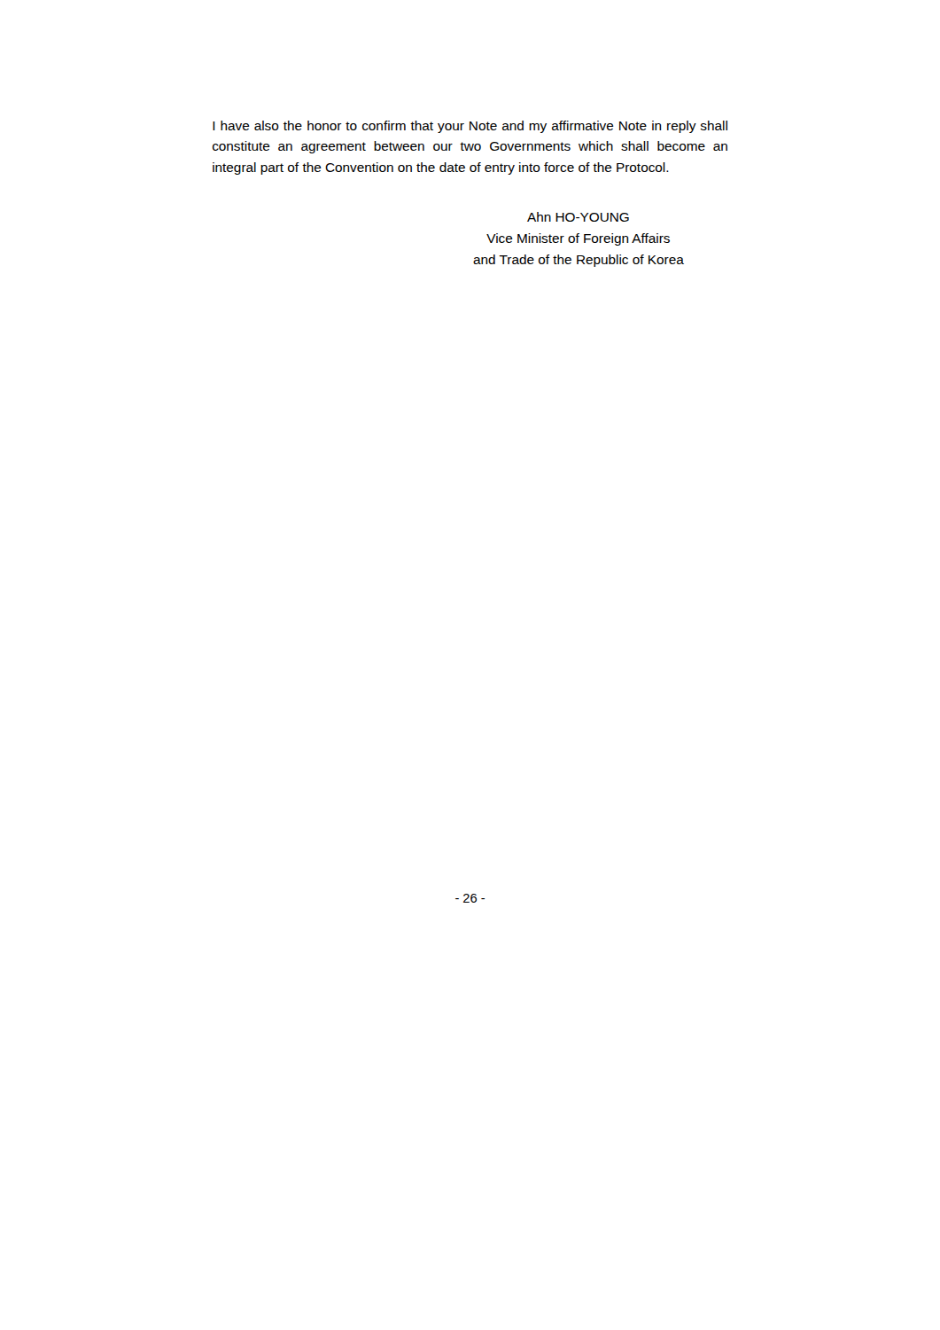I have also the honor to confirm that your Note and my affirmative Note in reply shall constitute an agreement between our two Governments which shall become an integral part of the Convention on the date of entry into force of the Protocol.
Ahn HO-YOUNG Vice Minister of Foreign Affairs and Trade of the Republic of Korea
- 26 -